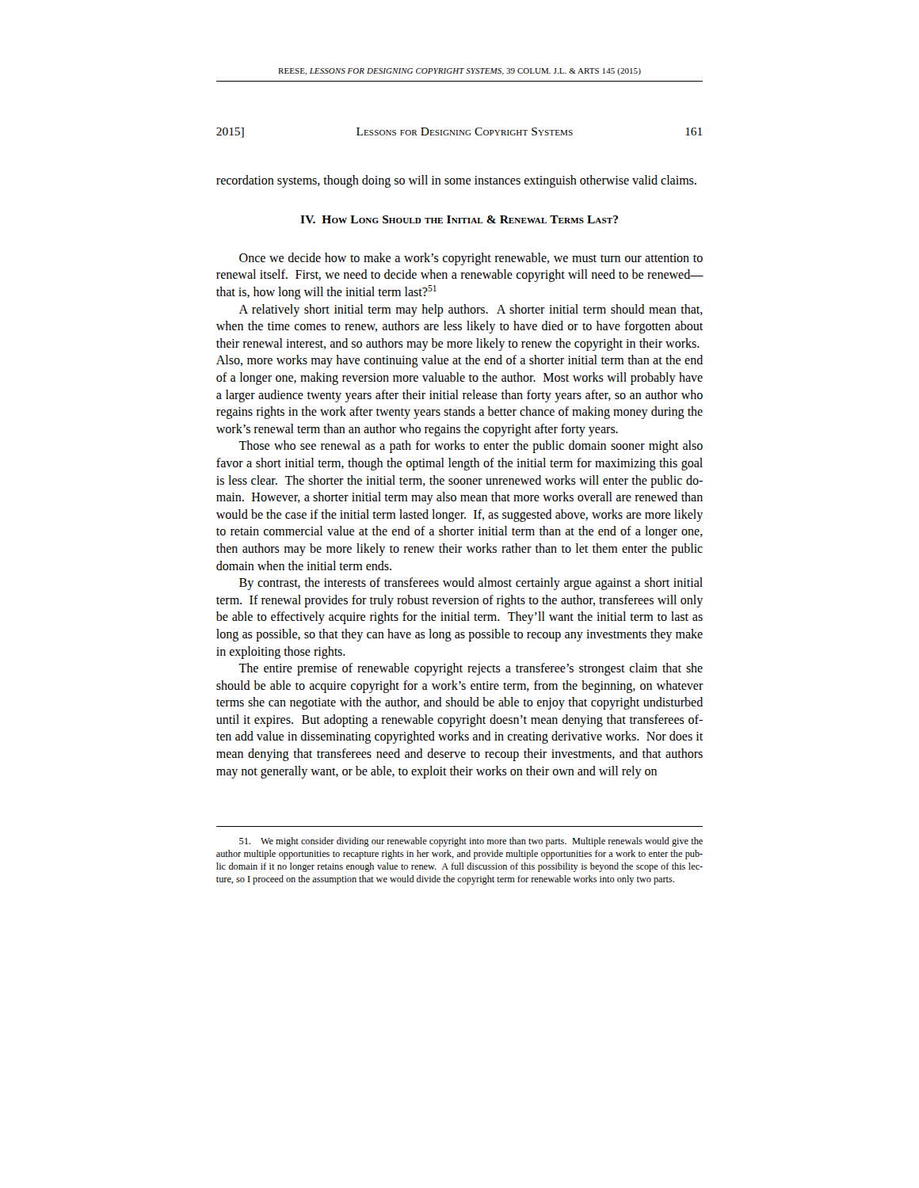REESE, LESSONS FOR DESIGNING COPYRIGHT SYSTEMS, 39 COLUM. J.L. & ARTS 145 (2015)
2015] Lessons for Designing Copyright Systems 161
recordation systems, though doing so will in some instances extinguish otherwise valid claims.
IV. How Long Should the Initial & Renewal Terms Last?
Once we decide how to make a work’s copyright renewable, we must turn our attention to renewal itself. First, we need to decide when a renewable copyright will need to be renewed—that is, how long will the initial term last?51
A relatively short initial term may help authors. A shorter initial term should mean that, when the time comes to renew, authors are less likely to have died or to have forgotten about their renewal interest, and so authors may be more likely to renew the copyright in their works. Also, more works may have continuing value at the end of a shorter initial term than at the end of a longer one, making reversion more valuable to the author. Most works will probably have a larger audience twenty years after their initial release than forty years after, so an author who regains rights in the work after twenty years stands a better chance of making money during the work’s renewal term than an author who regains the copyright after forty years.
Those who see renewal as a path for works to enter the public domain sooner might also favor a short initial term, though the optimal length of the initial term for maximizing this goal is less clear. The shorter the initial term, the sooner unrenewed works will enter the public domain. However, a shorter initial term may also mean that more works overall are renewed than would be the case if the initial term lasted longer. If, as suggested above, works are more likely to retain commercial value at the end of a shorter initial term than at the end of a longer one, then authors may be more likely to renew their works rather than to let them enter the public domain when the initial term ends.
By contrast, the interests of transferees would almost certainly argue against a short initial term. If renewal provides for truly robust reversion of rights to the author, transferees will only be able to effectively acquire rights for the initial term. They’ll want the initial term to last as long as possible, so that they can have as long as possible to recoup any investments they make in exploiting those rights.
The entire premise of renewable copyright rejects a transferee’s strongest claim that she should be able to acquire copyright for a work’s entire term, from the beginning, on whatever terms she can negotiate with the author, and should be able to enjoy that copyright undisturbed until it expires. But adopting a renewable copyright doesn’t mean denying that transferees often add value in disseminating copyrighted works and in creating derivative works. Nor does it mean denying that transferees need and deserve to recoup their investments, and that authors may not generally want, or be able, to exploit their works on their own and will rely on
51. We might consider dividing our renewable copyright into more than two parts. Multiple renewals would give the author multiple opportunities to recapture rights in her work, and provide multiple opportunities for a work to enter the public domain if it no longer retains enough value to renew. A full discussion of this possibility is beyond the scope of this lecture, so I proceed on the assumption that we would divide the copyright term for renewable works into only two parts.